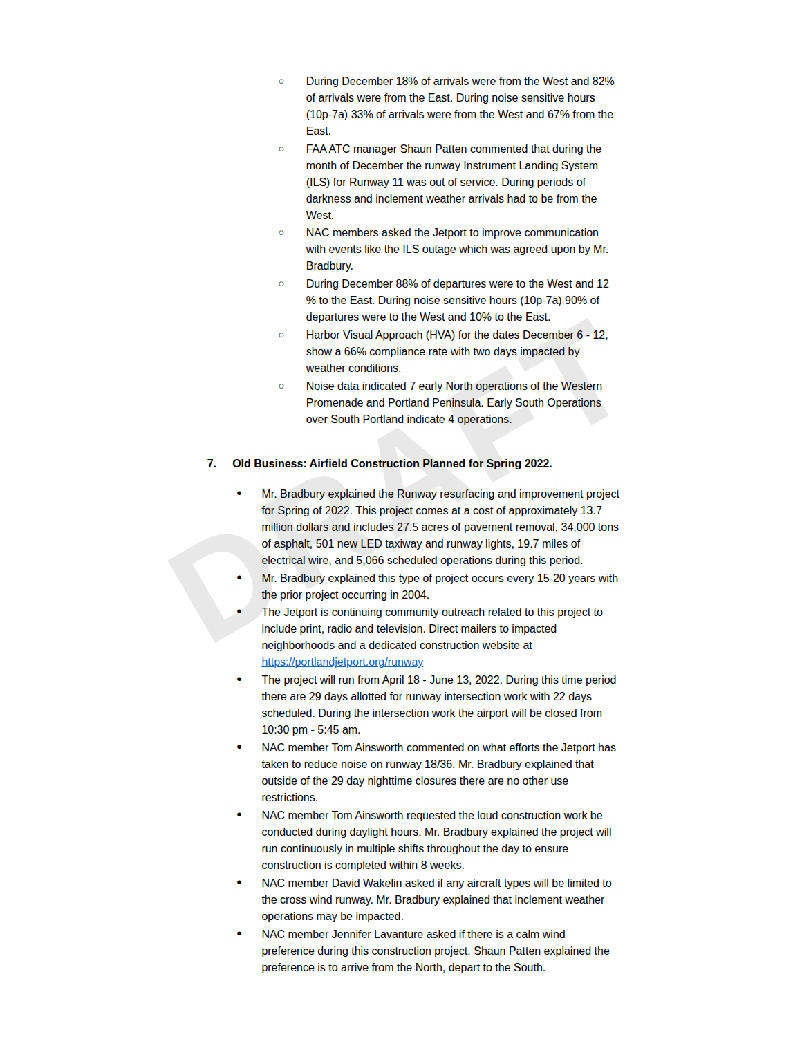DRAFT
During December 18% of arrivals were from the West and 82% of arrivals were from the East. During noise sensitive hours (10p-7a) 33% of arrivals were from the West and 67% from the East.
FAA ATC manager Shaun Patten commented that during the month of December the runway Instrument Landing System (ILS) for Runway 11 was out of service. During periods of darkness and inclement weather arrivals had to be from the West.
NAC members asked the Jetport to improve communication with events like the ILS outage which was agreed upon by Mr. Bradbury.
During December 88% of departures were to the West and 12 % to the East. During noise sensitive hours (10p-7a) 90% of departures were to the West and 10% to the East.
Harbor Visual Approach (HVA) for the dates December 6 - 12, show a 66% compliance rate with two days impacted by weather conditions.
Noise data indicated 7 early North operations of the Western Promenade and Portland Peninsula. Early South Operations over South Portland indicate 4 operations.
7. Old Business: Airfield Construction Planned for Spring 2022.
Mr. Bradbury explained the Runway resurfacing and improvement project for Spring of 2022. This project comes at a cost of approximately 13.7 million dollars and includes 27.5 acres of pavement removal, 34,000 tons of asphalt, 501 new LED taxiway and runway lights, 19.7 miles of electrical wire, and 5,066 scheduled operations during this period.
Mr. Bradbury explained this type of project occurs every 15-20 years with the prior project occurring in 2004.
The Jetport is continuing community outreach related to this project to include print, radio and television. Direct mailers to impacted neighborhoods and a dedicated construction website at https://portlandjetport.org/runway
The project will run from April 18 - June 13, 2022. During this time period there are 29 days allotted for runway intersection work with 22 days scheduled. During the intersection work the airport will be closed from 10:30 pm - 5:45 am.
NAC member Tom Ainsworth commented on what efforts the Jetport has taken to reduce noise on runway 18/36. Mr. Bradbury explained that outside of the 29 day nighttime closures there are no other use restrictions.
NAC member Tom Ainsworth requested the loud construction work be conducted during daylight hours. Mr. Bradbury explained the project will run continuously in multiple shifts throughout the day to ensure construction is completed within 8 weeks.
NAC member David Wakelin asked if any aircraft types will be limited to the cross wind runway. Mr. Bradbury explained that inclement weather operations may be impacted.
NAC member Jennifer Lavanture asked if there is a calm wind preference during this construction project. Shaun Patten explained the preference is to arrive from the North, depart to the South.